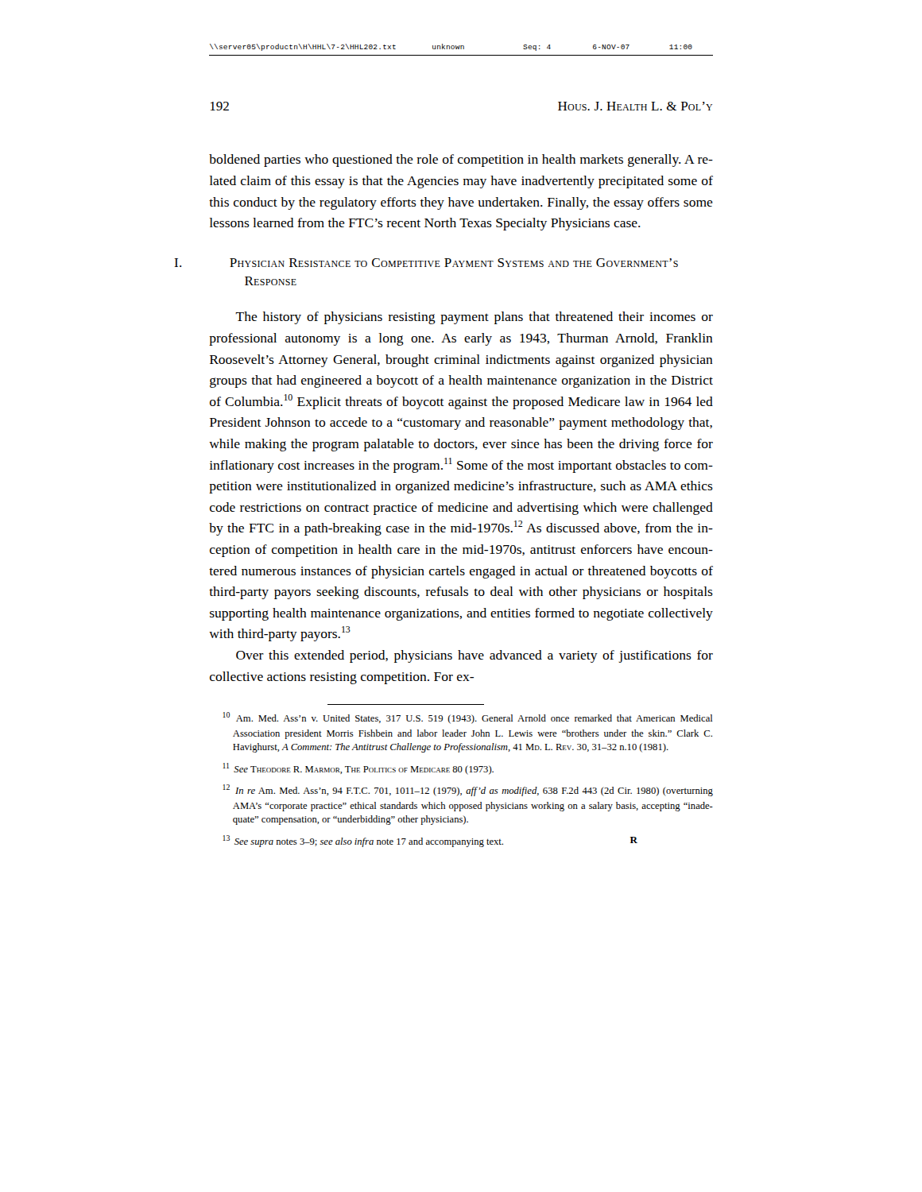\\server05\productn\H\HHL\7-2\HHL202.txt unknown Seq: 4 6-NOV-07 11:00
192 Hous. J. Health L. & Pol’y
boldened parties who questioned the role of competition in health markets generally. A related claim of this essay is that the Agencies may have inadvertently precipitated some of this conduct by the regulatory efforts they have undertaken. Finally, the essay offers some lessons learned from the FTC’s recent North Texas Specialty Physicians case.
I. Physician Resistance to Competitive Payment Systems and the Government’s Response
The history of physicians resisting payment plans that threatened their incomes or professional autonomy is a long one. As early as 1943, Thurman Arnold, Franklin Roosevelt’s Attorney General, brought criminal indictments against organized physician groups that had engineered a boycott of a health maintenance organization in the District of Columbia.10 Explicit threats of boycott against the proposed Medicare law in 1964 led President Johnson to accede to a “customary and reasonable” payment methodology that, while making the program palatable to doctors, ever since has been the driving force for inflationary cost increases in the program.11 Some of the most important obstacles to competition were institutionalized in organized medicine’s infrastructure, such as AMA ethics code restrictions on contract practice of medicine and advertising which were challenged by the FTC in a path-breaking case in the mid-1970s.12 As discussed above, from the inception of competition in health care in the mid-1970s, antitrust enforcers have encountered numerous instances of physician cartels engaged in actual or threatened boycotts of third-party payors seeking discounts, refusals to deal with other physicians or hospitals supporting health maintenance organizations, and entities formed to negotiate collectively with third-party payors.13
Over this extended period, physicians have advanced a variety of justifications for collective actions resisting competition. For ex-
10 Am. Med. Ass’n v. United States, 317 U.S. 519 (1943). General Arnold once remarked that American Medical Association president Morris Fishbein and labor leader John L. Lewis were “brothers under the skin.” Clark C. Havighurst, A Comment: The Antitrust Challenge to Professionalism, 41 Md. L. Rev. 30, 31–32 n.10 (1981).
11 See Theodore R. Marmor, The Politics of Medicare 80 (1973).
12 In re Am. Med. Ass’n, 94 F.T.C. 701, 1011–12 (1979), aff’d as modified, 638 F.2d 443 (2d Cir. 1980) (overturning AMA’s “corporate practice” ethical standards which opposed physicians working on a salary basis, accepting “inadequate” compensation, or “underbidding” other physicians).
13 See supra notes 3–9; see also infra note 17 and accompanying text.R